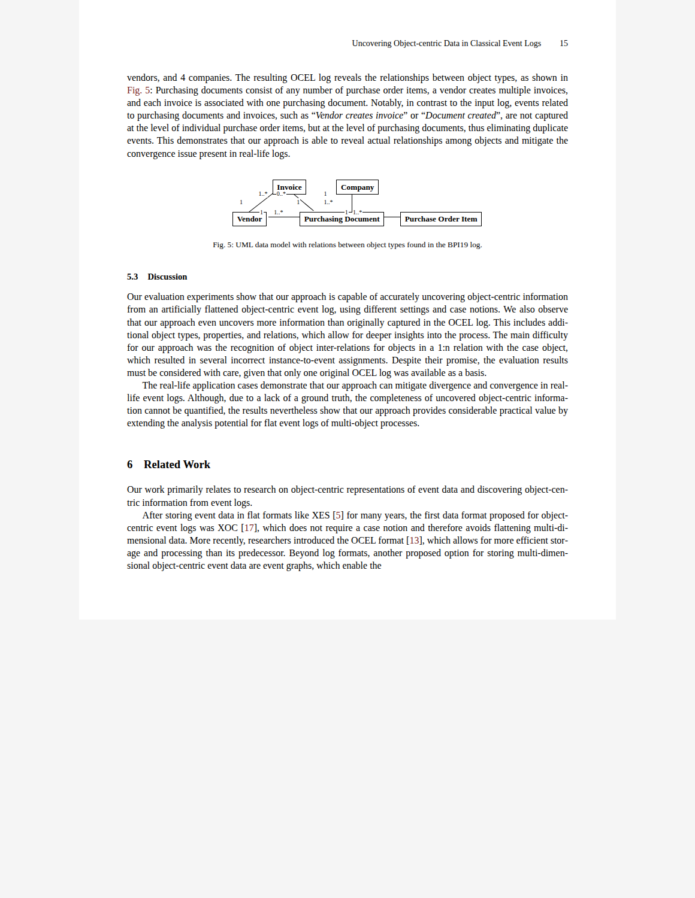Uncovering Object-centric Data in Classical Event Logs 15
vendors, and 4 companies. The resulting OCEL log reveals the relationships between object types, as shown in Fig. 5: Purchasing documents consist of any number of purchase order items, a vendor creates multiple invoices, and each invoice is associated with one purchasing document. Notably, in contrast to the input log, events related to purchasing documents and invoices, such as “Vendor creates invoice” or “Document created”, are not captured at the level of individual purchase order items, but at the level of purchasing documents, thus eliminating duplicate events. This demonstrates that our approach is able to reveal actual relationships among objects and mitigate the convergence issue present in real-life logs.
Invoice
Company
Vendor
Purchasing Document
Purchase Order Item
1..*
0..*
1
1
1
1..*
1
1..*
1
1..*
Fig. 5: UML data model with relations between object types found in the BPI19 log.
5.3 Discussion
Our evaluation experiments show that our approach is capable of accurately uncovering object-centric information from an artificially flattened object-centric event log, using different settings and case notions. We also observe that our approach even uncovers more information than originally captured in the OCEL log. This includes additional object types, properties, and relations, which allow for deeper insights into the process. The main difficulty for our approach was the recognition of object inter-relations for objects in a 1:n relation with the case object, which resulted in several incorrect instance-to-event assignments. Despite their promise, the evaluation results must be considered with care, given that only one original OCEL log was available as a basis.
The real-life application cases demonstrate that our approach can mitigate divergence and convergence in real-life event logs. Although, due to a lack of a ground truth, the completeness of uncovered object-centric information cannot be quantified, the results nevertheless show that our approach provides considerable practical value by extending the analysis potential for flat event logs of multi-object processes.
6 Related Work
Our work primarily relates to research on object-centric representations of event data and discovering object-centric information from event logs.
After storing event data in flat formats like XES [5] for many years, the first data format proposed for object-centric event logs was XOC [17], which does not require a case notion and therefore avoids flattening multi-dimensional data. More recently, researchers introduced the OCEL format [13], which allows for more efficient storage and processing than its predecessor. Beyond log formats, another proposed option for storing multi-dimensional object-centric event data are event graphs, which enable the